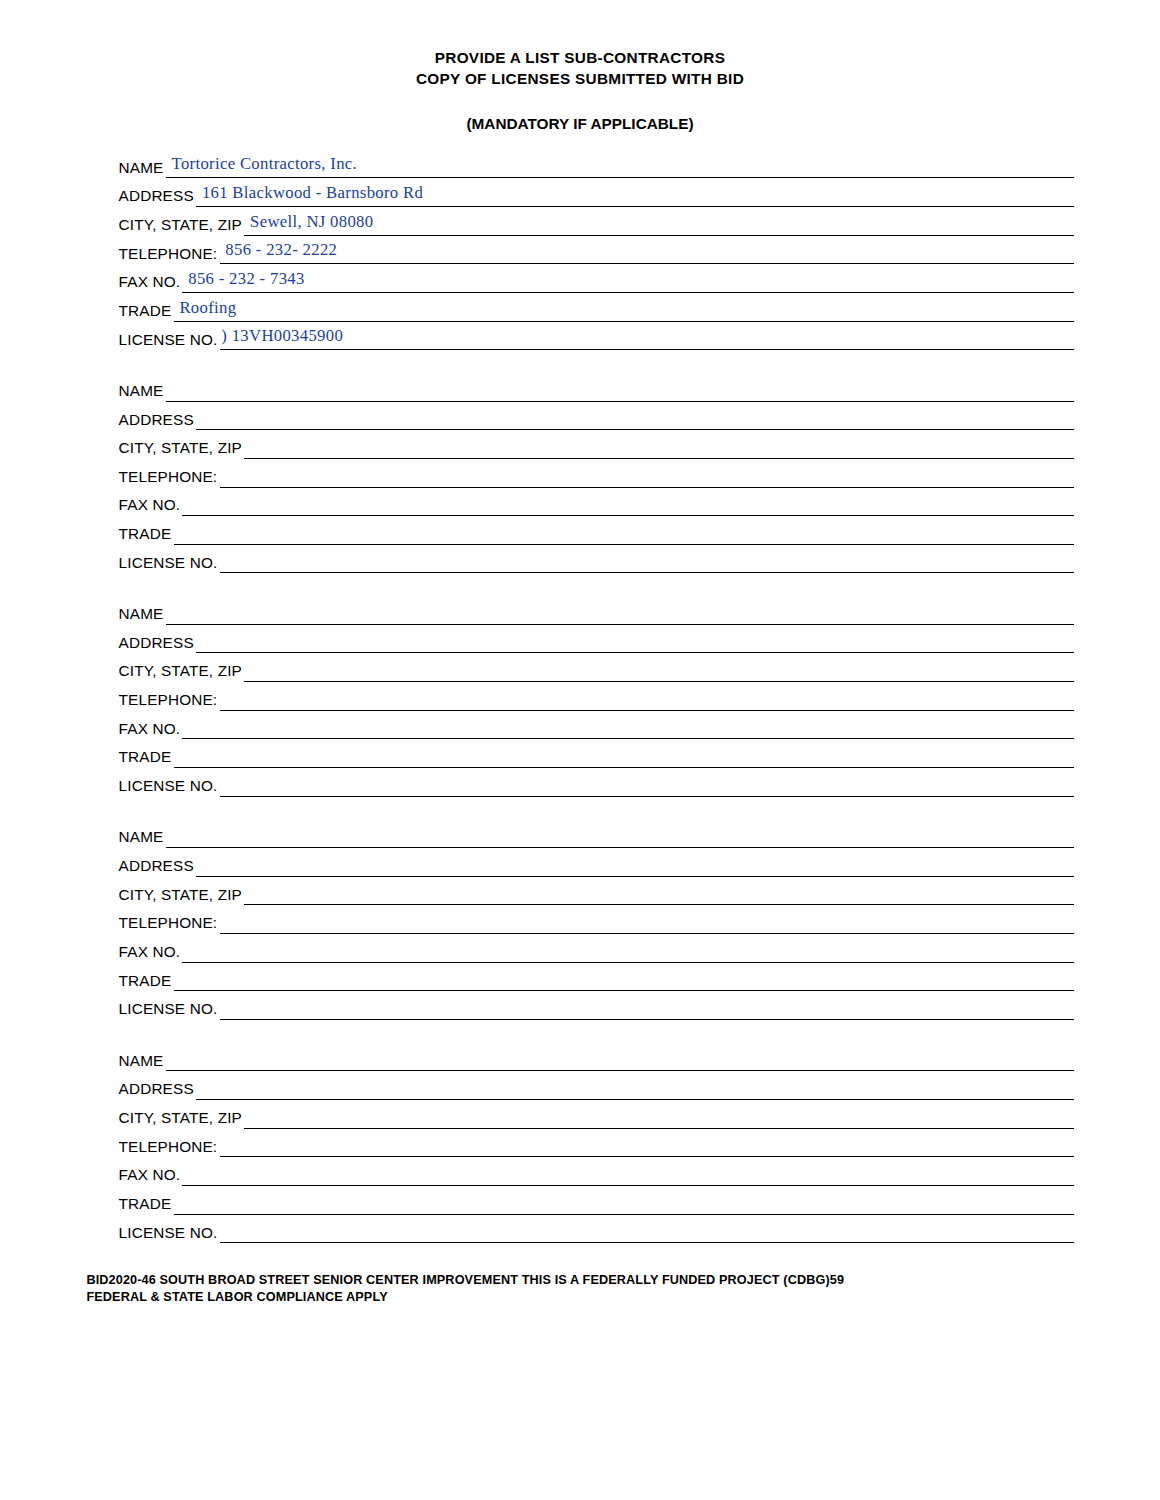PROVIDE A LIST SUB-CONTRACTORS
COPY OF LICENSES SUBMITTED WITH BID
(MANDATORY IF APPLICABLE)
NAME Tortorice Contractors, Inc.
ADDRESS 161 Blackwood - Barnsboro Rd
CITY, STATE, ZIP Sewell, NJ 08080
TELEPHONE: 856 - 232- 2222
FAX NO. 856 - 232 - 7343
TRADE Roofing
LICENSE NO.) 13VH00345900
NAME
ADDRESS
CITY, STATE, ZIP
TELEPHONE:
FAX NO.
TRADE
LICENSE NO.
NAME
ADDRESS
CITY, STATE, ZIP
TELEPHONE:
FAX NO.
TRADE
LICENSE NO.
NAME
ADDRESS
CITY, STATE, ZIP
TELEPHONE:
FAX NO.
TRADE
LICENSE NO.
NAME
ADDRESS
CITY, STATE, ZIP
TELEPHONE:
FAX NO.
TRADE
LICENSE NO.
BID2020-46 SOUTH BROAD STREET SENIOR CENTER IMPROVEMENT THIS IS A FEDERALLY FUNDED PROJECT (CDBG)59
FEDERAL & STATE LABOR COMPLIANCE APPLY